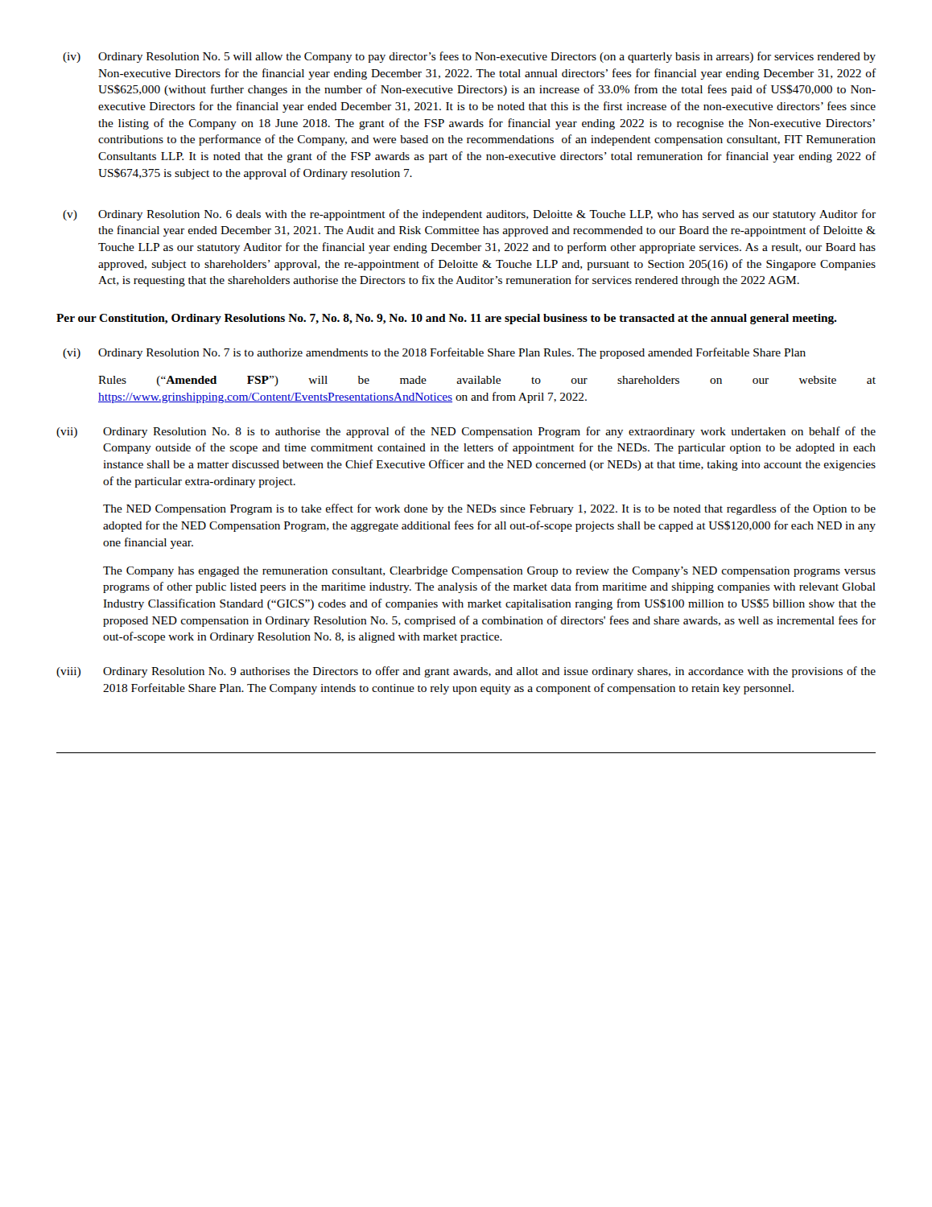(iv)
Ordinary Resolution No. 5 will allow the Company to pay director’s fees to Non-executive Directors (on a quarterly basis in arrears) for services rendered by Non-executive Directors for the financial year ending December 31, 2022. The total annual directors’ fees for financial year ending December 31, 2022 of US$625,000 (without further changes in the number of Non-executive Directors) is an increase of 33.0% from the total fees paid of US$470,000 to Non-executive Directors for the financial year ended December 31, 2021. It is to be noted that this is the first increase of the non-executive directors’ fees since the listing of the Company on 18 June 2018. The grant of the FSP awards for financial year ending 2022 is to recognise the Non-executive Directors’ contributions to the performance of the Company, and were based on the recommendations of an independent compensation consultant, FIT Remuneration Consultants LLP. It is noted that the grant of the FSP awards as part of the non-executive directors’ total remuneration for financial year ending 2022 of US$674,375 is subject to the approval of Ordinary resolution 7.
(v)
Ordinary Resolution No. 6 deals with the re-appointment of the independent auditors, Deloitte & Touche LLP, who has served as our statutory Auditor for the financial year ended December 31, 2021. The Audit and Risk Committee has approved and recommended to our Board the re-appointment of Deloitte & Touche LLP as our statutory Auditor for the financial year ending December 31, 2022 and to perform other appropriate services. As a result, our Board has approved, subject to shareholders’ approval, the re-appointment of Deloitte & Touche LLP and, pursuant to Section 205(16) of the Singapore Companies Act, is requesting that the shareholders authorise the Directors to fix the Auditor’s remuneration for services rendered through the 2022 AGM.
Per our Constitution, Ordinary Resolutions No. 7, No. 8, No. 9, No. 10 and No. 11 are special business to be transacted at the annual general meeting.
(vi)
Ordinary Resolution No. 7 is to authorize amendments to the 2018 Forfeitable Share Plan Rules. The proposed amended Forfeitable Share Plan
Rules (“Amended FSP”) will be made available to our shareholders on our website at
https://www.grinshipping.com/Content/EventsPresentationsAndNotices on and from April 7, 2022.
(vii)
Ordinary Resolution No. 8 is to authorise the approval of the NED Compensation Program for any extraordinary work undertaken on behalf of the Company outside of the scope and time commitment contained in the letters of appointment for the NEDs. The particular option to be adopted in each instance shall be a matter discussed between the Chief Executive Officer and the NED concerned (or NEDs) at that time, taking into account the exigencies of the particular extra-ordinary project.
The NED Compensation Program is to take effect for work done by the NEDs since February 1, 2022. It is to be noted that regardless of the Option to be adopted for the NED Compensation Program, the aggregate additional fees for all out-of-scope projects shall be capped at US$120,000 for each NED in any one financial year.
The Company has engaged the remuneration consultant, Clearbridge Compensation Group to review the Company’s NED compensation programs versus programs of other public listed peers in the maritime industry. The analysis of the market data from maritime and shipping companies with relevant Global Industry Classification Standard (“GICS”) codes and of companies with market capitalisation ranging from US$100 million to US$5 billion show that the proposed NED compensation in Ordinary Resolution No. 5, comprised of a combination of directors' fees and share awards, as well as incremental fees for out-of-scope work in Ordinary Resolution No. 8, is aligned with market practice.
(viii)
Ordinary Resolution No. 9 authorises the Directors to offer and grant awards, and allot and issue ordinary shares, in accordance with the provisions of the 2018 Forfeitable Share Plan. The Company intends to continue to rely upon equity as a component of compensation to retain key personnel.